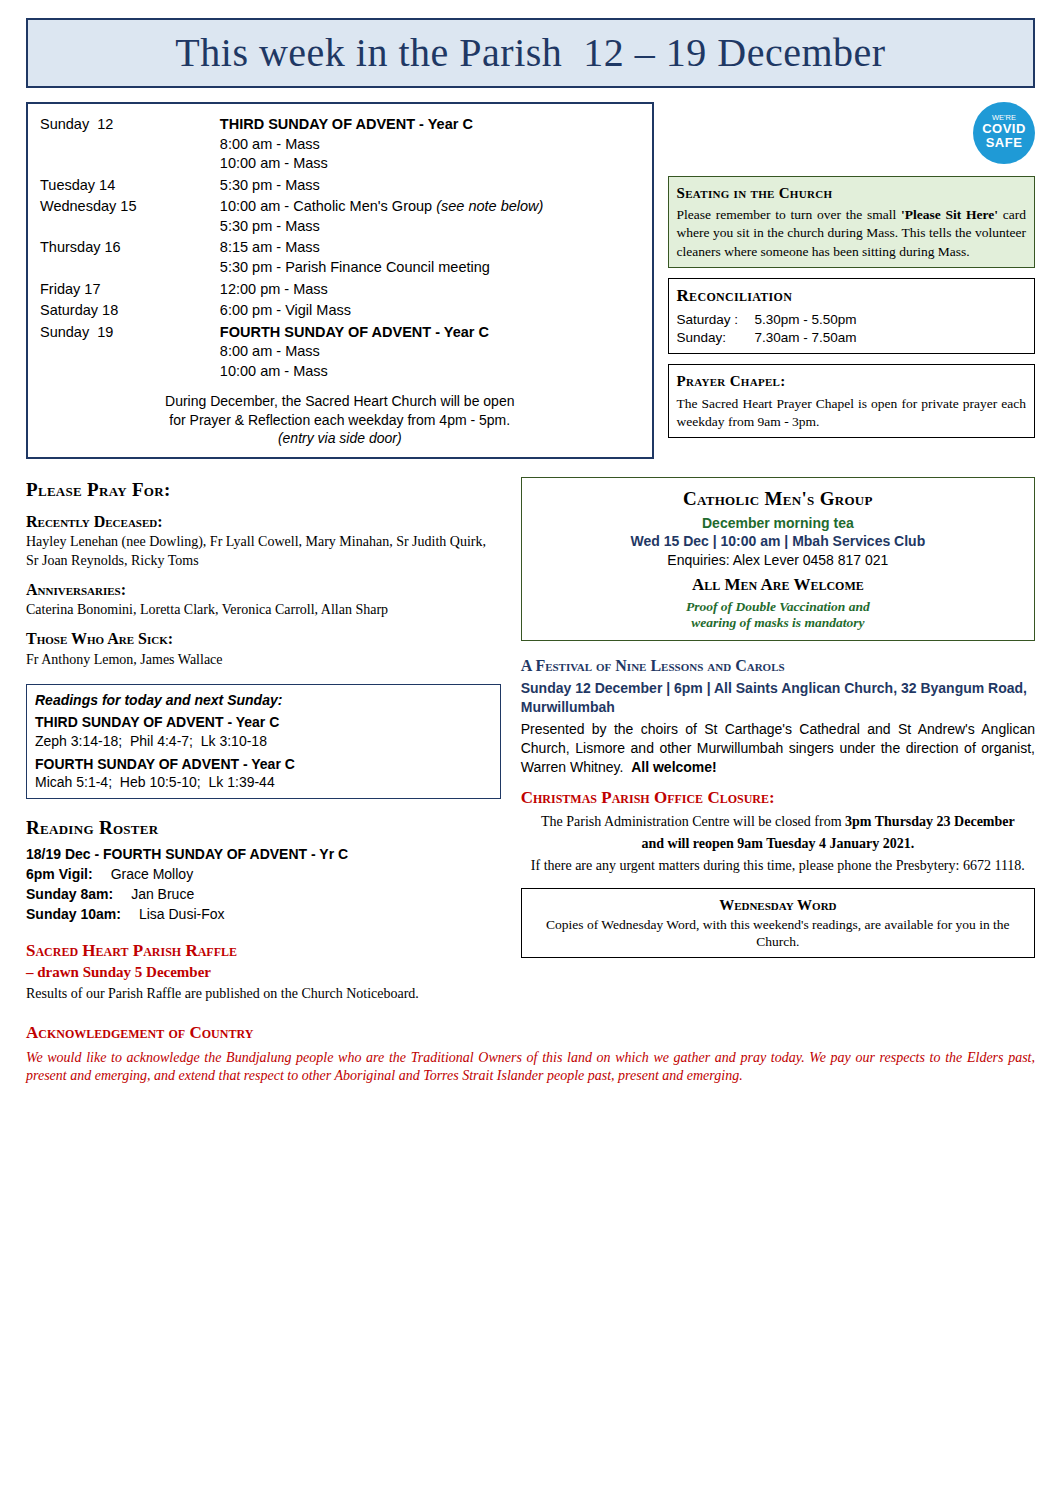This week in the Parish 12 – 19 December
| Sunday 12 | THIRD SUNDAY OF ADVENT - Year C 8:00 am - Mass 10:00 am - Mass |
| Tuesday 14 | 5:30 pm - Mass |
| Wednesday 15 | 10:00 am - Catholic Men's Group (see note below) 5:30 pm - Mass |
| Thursday 16 | 8:15 am - Mass 5:30 pm - Parish Finance Council meeting |
| Friday 17 | 12:00 pm - Mass |
| Saturday 18 | 6:00 pm - Vigil Mass |
| Sunday 19 | FOURTH SUNDAY OF ADVENT - Year C 8:00 am - Mass 10:00 am - Mass |
During December, the Sacred Heart Church will be open
for Prayer & Reflection each weekday from 4pm - 5pm.
(entry via side door)
WE'RE COVID SAFE
Seating in the Church
Please remember to turn over the small 'Please Sit Here' card where you sit in the church during Mass. This tells the volunteer cleaners where someone has been sitting during Mass.
Reconciliation
Saturday : 5.30pm - 5.50pm
Sunday: 7.30am - 7.50am
Prayer Chapel:
The Sacred Heart Prayer Chapel is open for private prayer each weekday from 9am - 3pm.
Please Pray For:
Recently Deceased:
Hayley Lenehan (nee Dowling), Fr Lyall Cowell, Mary Minahan, Sr Judith Quirk, Sr Joan Reynolds, Ricky Toms
Anniversaries:
Caterina Bonomini, Loretta Clark, Veronica Carroll, Allan Sharp
Those Who Are Sick:
Fr Anthony Lemon, James Wallace
Readings for today and next Sunday:
THIRD SUNDAY OF ADVENT - Year C
Zeph 3:14-18; Phil 4:4-7; Lk 3:10-18
FOURTH SUNDAY OF ADVENT - Year C
Micah 5:1-4; Heb 10:5-10; Lk 1:39-44
Reading Roster
18/19 Dec - FOURTH SUNDAY OF ADVENT - Yr C
6pm Vigil: Grace Molloy
Sunday 8am: Jan Bruce
Sunday 10am: Lisa Dusi-Fox
Sacred Heart Parish Raffle
– drawn Sunday 5 December
Results of our Parish Raffle are published on the Church Noticeboard.
Catholic Men's Group
December morning tea
Wed 15 Dec | 10:00 am | Mbah Services Club
Enquiries: Alex Lever 0458 817 021
All Men Are Welcome
Proof of Double Vaccination and
wearing of masks is mandatory
A Festival of Nine Lessons and Carols
Sunday 12 December | 6pm | All Saints Anglican Church, 32 Byangum Road, Murwillumbah
Presented by the choirs of St Carthage's Cathedral and St Andrew's Anglican Church, Lismore and other Murwillumbah singers under the direction of organist, Warren Whitney. All welcome!
Christmas Parish Office Closure:
The Parish Administration Centre will be closed from 3pm Thursday 23 December
and will reopen 9am Tuesday 4 January 2021.
If there are any urgent matters during this time, please phone the Presbytery: 6672 1118.
Wednesday Word
Copies of Wednesday Word, with this weekend's readings, are available for you in the Church.
Acknowledgement of Country
We would like to acknowledge the Bundjalung people who are the Traditional Owners of this land on which we gather and pray today. We pay our respects to the Elders past, present and emerging, and extend that respect to other Aboriginal and Torres Strait Islander people past, present and emerging.